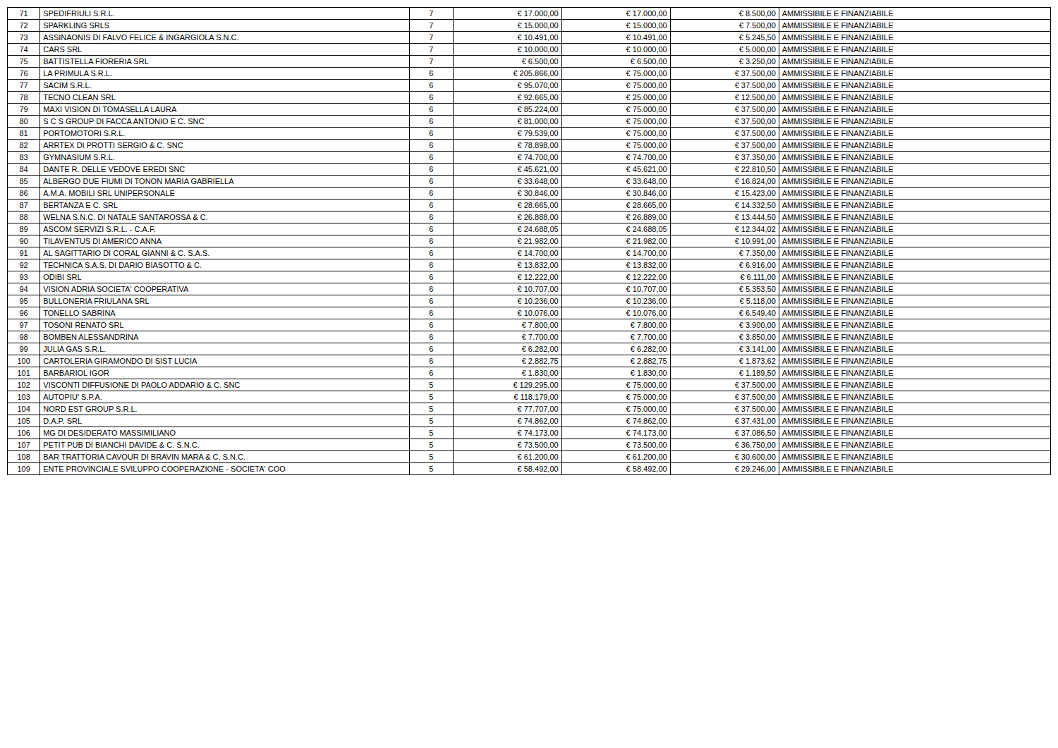| 71 | SPEDIFRIULI S.R.L. | 7 | € 17.000,00 | € 17.000,00 | € 8.500,00 | AMMISSIBILE E FINANZIABILE |
| 72 | SPARKLING SRLS | 7 | € 15.000,00 | € 15.000,00 | € 7.500,00 | AMMISSIBILE E FINANZIABILE |
| 73 | ASSINAONIS DI FALVO FELICE & INGARGIOLA S.N.C. | 7 | € 10.491,00 | € 10.491,00 | € 5.245,50 | AMMISSIBILE E FINANZIABILE |
| 74 | CARS SRL | 7 | € 10.000,00 | € 10.000,00 | € 5.000,00 | AMMISSIBILE E FINANZIABILE |
| 75 | BATTISTELLA FIORERIA SRL | 7 | € 6.500,00 | € 6.500,00 | € 3.250,00 | AMMISSIBILE E FINANZIABILE |
| 76 | LA PRIMULA S.R.L. | 6 | € 205.866,00 | € 75.000,00 | € 37.500,00 | AMMISSIBILE E FINANZIABILE |
| 77 | SACIM S.R.L. | 6 | € 95.070,00 | € 75.000,00 | € 37.500,00 | AMMISSIBILE E FINANZIABILE |
| 78 | TECNO CLEAN SRL | 6 | € 92.665,00 | € 25.000,00 | € 12.500,00 | AMMISSIBILE E FINANZIABILE |
| 79 | MAXI VISION DI TOMASELLA LAURA | 6 | € 85.224,00 | € 75.000,00 | € 37.500,00 | AMMISSIBILE E FINANZIABILE |
| 80 | S C S GROUP DI FACCA ANTONIO E C. SNC | 6 | € 81.000,00 | € 75.000,00 | € 37.500,00 | AMMISSIBILE E FINANZIABILE |
| 81 | PORTOMOTORI S.R.L. | 6 | € 79.539,00 | € 75.000,00 | € 37.500,00 | AMMISSIBILE E FINANZIABILE |
| 82 | ARRTEX DI PROTTI SERGIO & C. SNC | 6 | € 78.898,00 | € 75.000,00 | € 37.500,00 | AMMISSIBILE E FINANZIABILE |
| 83 | GYMNASIUM S.R.L. | 6 | € 74.700,00 | € 74.700,00 | € 37.350,00 | AMMISSIBILE E FINANZIABILE |
| 84 | DANTE R. DELLE VEDOVE EREDI SNC | 6 | € 45.621,00 | € 45.621,00 | € 22.810,50 | AMMISSIBILE E FINANZIABILE |
| 85 | ALBERGO DUE FIUMI DI TONON MARIA GABRIELLA | 6 | € 33.648,00 | € 33.648,00 | € 16.824,00 | AMMISSIBILE E FINANZIABILE |
| 86 | A.M.A. MOBILI SRL UNIPERSONALE | 6 | € 30.846,00 | € 30.846,00 | € 15.423,00 | AMMISSIBILE E FINANZIABILE |
| 87 | BERTANZA E C. SRL | 6 | € 28.665,00 | € 28.665,00 | € 14.332,50 | AMMISSIBILE E FINANZIABILE |
| 88 | WELNA S.N.C. DI NATALE SANTAROSSA & C. | 6 | € 26.888,00 | € 26.889,00 | € 13.444,50 | AMMISSIBILE E FINANZIABILE |
| 89 | ASCOM SERVIZI S.R.L. - C.A.F. | 6 | € 24.688,05 | € 24.688,05 | € 12.344,02 | AMMISSIBILE E FINANZIABILE |
| 90 | TILAVENTUS DI AMERICO ANNA | 6 | € 21.982,00 | € 21.982,00 | € 10.991,00 | AMMISSIBILE E FINANZIABILE |
| 91 | AL SAGITTARIO DI CORAL GIANNI & C. S.A.S. | 6 | € 14.700,00 | € 14.700,00 | € 7.350,00 | AMMISSIBILE E FINANZIABILE |
| 92 | TECHNICA S.A.S. DI DARIO BIASOTTO & C. | 6 | € 13.832,00 | € 13.832,00 | € 6.916,00 | AMMISSIBILE E FINANZIABILE |
| 93 | ODIBI SRL | 6 | € 12.222,00 | € 12.222,00 | € 6.111,00 | AMMISSIBILE E FINANZIABILE |
| 94 | VISION ADRIA SOCIETA' COOPERATIVA | 6 | € 10.707,00 | € 10.707,00 | € 5.353,50 | AMMISSIBILE E FINANZIABILE |
| 95 | BULLONERIA FRIULANA SRL | 6 | € 10.236,00 | € 10.236,00 | € 5.118,00 | AMMISSIBILE E FINANZIABILE |
| 96 | TONELLO SABRINA | 6 | € 10.076,00 | € 10.076,00 | € 6.549,40 | AMMISSIBILE E FINANZIABILE |
| 97 | TOSONI RENATO SRL | 6 | € 7.800,00 | € 7.800,00 | € 3.900,00 | AMMISSIBILE E FINANZIABILE |
| 98 | BOMBEN ALESSANDRINA | 6 | € 7.700,00 | € 7.700,00 | € 3.850,00 | AMMISSIBILE E FINANZIABILE |
| 99 | JULIA GAS S.R.L. | 6 | € 6.282,00 | € 6.282,00 | € 3.141,00 | AMMISSIBILE E FINANZIABILE |
| 100 | CARTOLERIA GIRAMONDO DI SIST LUCIA | 6 | € 2.882,75 | € 2.882,75 | € 1.873,62 | AMMISSIBILE E FINANZIABILE |
| 101 | BARBARIOL IGOR | 6 | € 1.830,00 | € 1.830,00 | € 1.189,50 | AMMISSIBILE E FINANZIABILE |
| 102 | VISCONTI DIFFUSIONE DI PAOLO ADDARIO & C. SNC | 5 | € 129.295,00 | € 75.000,00 | € 37.500,00 | AMMISSIBILE E FINANZIABILE |
| 103 | AUTOPIU' S.P.A. | 5 | € 118.179,00 | € 75.000,00 | € 37.500,00 | AMMISSIBILE E FINANZIABILE |
| 104 | NORD EST GROUP S.R.L. | 5 | € 77.707,00 | € 75.000,00 | € 37.500,00 | AMMISSIBILE E FINANZIABILE |
| 105 | D.A.P. SRL | 5 | € 74.862,00 | € 74.862,00 | € 37.431,00 | AMMISSIBILE E FINANZIABILE |
| 106 | MG DI DESIDERATO MASSIMILIANO | 5 | € 74.173,00 | € 74.173,00 | € 37.086,50 | AMMISSIBILE E FINANZIABILE |
| 107 | PETIT PUB DI BIANCHI DAVIDE & C. S.N.C. | 5 | € 73.500,00 | € 73.500,00 | € 36.750,00 | AMMISSIBILE E FINANZIABILE |
| 108 | BAR TRATTORIA CAVOUR DI BRAVIN MARA & C. S.N.C. | 5 | € 61.200,00 | € 61.200,00 | € 30.600,00 | AMMISSIBILE E FINANZIABILE |
| 109 | ENTE PROVINCIALE SVILUPPO COOPERAZIONE - SOCIETA' COO | 5 | € 58.492,00 | € 58.492,00 | € 29.246,00 | AMMISSIBILE E FINANZIABILE |